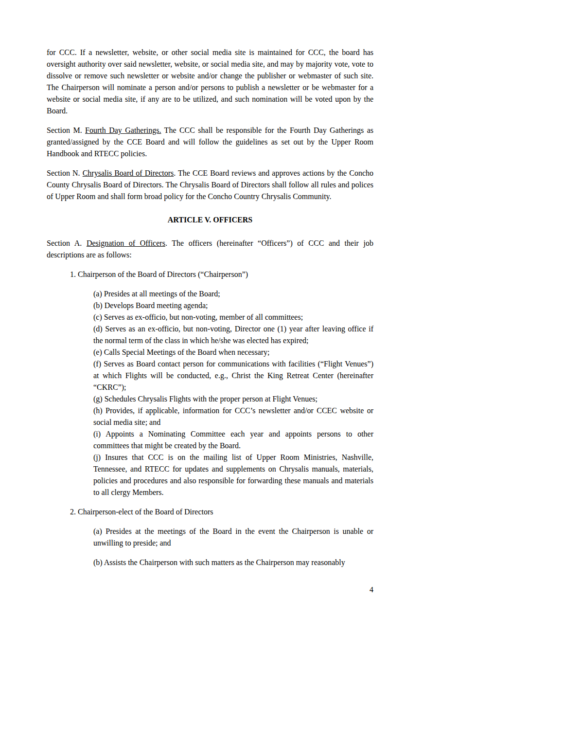for CCC. If a newsletter, website, or other social media site is maintained for CCC, the board has oversight authority over said newsletter, website, or social media site, and may by majority vote, vote to dissolve or remove such newsletter or website and/or change the publisher or webmaster of such site. The Chairperson will nominate a person and/or persons to publish a newsletter or be webmaster for a website or social media site, if any are to be utilized, and such nomination will be voted upon by the Board.
Section M. Fourth Day Gatherings. The CCC shall be responsible for the Fourth Day Gatherings as granted/assigned by the CCE Board and will follow the guidelines as set out by the Upper Room Handbook and RTECC policies.
Section N. Chrysalis Board of Directors. The CCE Board reviews and approves actions by the Concho County Chrysalis Board of Directors. The Chrysalis Board of Directors shall follow all rules and polices of Upper Room and shall form broad policy for the Concho Country Chrysalis Community.
ARTICLE V. OFFICERS
Section A. Designation of Officers. The officers (hereinafter “Officers”) of CCC and their job descriptions are as follows:
1. Chairperson of the Board of Directors (“Chairperson”)
(a) Presides at all meetings of the Board;
(b) Develops Board meeting agenda;
(c) Serves as ex-officio, but non-voting, member of all committees;
(d) Serves as an ex-officio, but non-voting, Director one (1) year after leaving office if the normal term of the class in which he/she was elected has expired;
(e) Calls Special Meetings of the Board when necessary;
(f) Serves as Board contact person for communications with facilities (“Flight Venues”) at which Flights will be conducted, e.g., Christ the King Retreat Center (hereinafter “CKRC”);
(g) Schedules Chrysalis Flights with the proper person at Flight Venues;
(h) Provides, if applicable, information for CCC’s newsletter and/or CCEC website or social media site; and
(i) Appoints a Nominating Committee each year and appoints persons to other committees that might be created by the Board.
(j) Insures that CCC is on the mailing list of Upper Room Ministries, Nashville, Tennessee, and RTECC for updates and supplements on Chrysalis manuals, materials, policies and procedures and also responsible for forwarding these manuals and materials to all clergy Members.
2. Chairperson-elect of the Board of Directors
(a) Presides at the meetings of the Board in the event the Chairperson is unable or unwilling to preside; and
(b) Assists the Chairperson with such matters as the Chairperson may reasonably
4